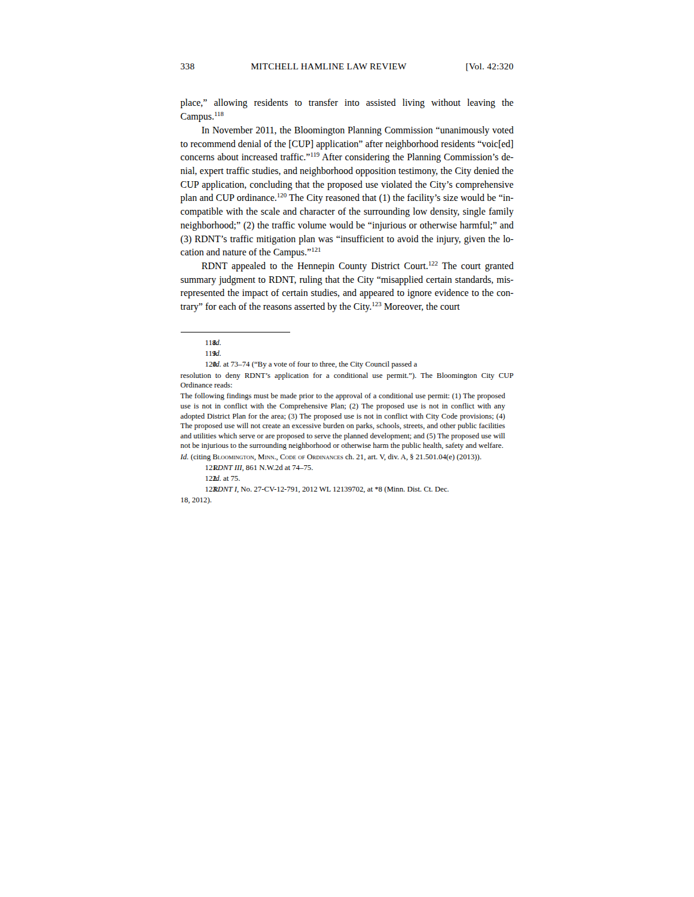338 MITCHELL HAMLINE LAW REVIEW [Vol. 42:320
place,” allowing residents to transfer into assisted living without leaving the Campus.118
In November 2011, the Bloomington Planning Commission “unanimously voted to recommend denial of the [CUP] application” after neighborhood residents “voic[ed] concerns about increased traffic.”119 After considering the Planning Commission’s denial, expert traffic studies, and neighborhood opposition testimony, the City denied the CUP application, concluding that the proposed use violated the City’s comprehensive plan and CUP ordinance.120 The City reasoned that (1) the facility’s size would be “incompatible with the scale and character of the surrounding low density, single family neighborhood;” (2) the traffic volume would be “injurious or otherwise harmful;” and (3) RDNT’s traffic mitigation plan was “insufficient to avoid the injury, given the location and nature of the Campus.”121
RDNT appealed to the Hennepin County District Court.122 The court granted summary judgment to RDNT, ruling that the City “misapplied certain standards, misrepresented the impact of certain studies, and appeared to ignore evidence to the contrary” for each of the reasons asserted by the City.123 Moreover, the court
118. Id.
119. Id.
120. Id. at 73–74 (“By a vote of four to three, the City Council passed a
resolution to deny RDNT’s application for a conditional use permit.”). The Bloomington City CUP Ordinance reads:
The following findings must be made prior to the approval of a conditional use permit: (1) The proposed use is not in conflict with the Comprehensive Plan; (2) The proposed use is not in conflict with any adopted District Plan for the area; (3) The proposed use is not in conflict with City Code provisions; (4) The proposed use will not create an excessive burden on parks, schools, streets, and other public facilities and utilities which serve or are proposed to serve the planned development; and (5) The proposed use will not be injurious to the surrounding neighborhood or otherwise harm the public health, safety and welfare.
Id. (citing Bloomington, Minn., Code of Ordinances ch. 21, art. V, div. A, § 21.501.04(e) (2013)).
121. RDNT III, 861 N.W.2d at 74–75.
122. Id. at 75.
123. RDNT I, No. 27-CV-12-791, 2012 WL 12139702, at *8 (Minn. Dist. Ct. Dec.
18, 2012).